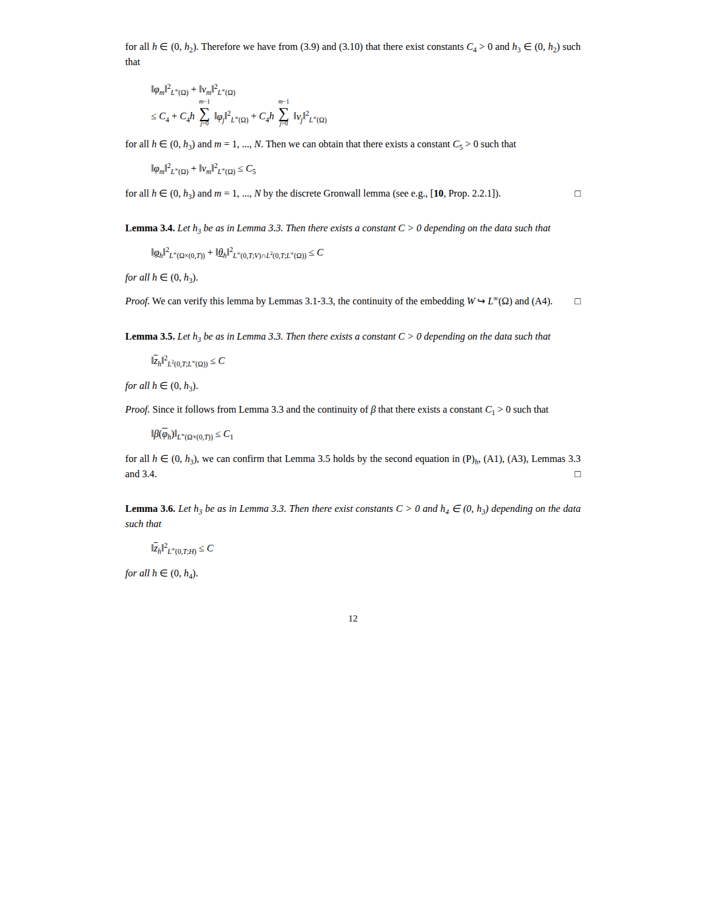for all h ∈ (0, h2). Therefore we have from (3.9) and (3.10) that there exist constants C4 > 0 and h3 ∈ (0, h2) such that
‖φm‖2L∞(Ω) + ‖vm‖2L∞(Ω)
≤ C4 + C4h m−1∑j=0 ‖φj‖2L∞(Ω) + C4h m−1∑j=0 ‖vj‖2L∞(Ω)
for all h ∈ (0, h3) and m = 1, ..., N. Then we can obtain that there exists a constant C5 > 0 such that
‖φm‖2L∞(Ω) + ‖vm‖2L∞(Ω) ≤ C5
for all h ∈ (0, h3) and m = 1, ..., N by the discrete Gronwall lemma (see e.g., [10, Prop. 2.2.1]). □
Lemma 3.4. Let h3 be as in Lemma 3.3. Then there exists a constant C > 0 depending on the data such that
‖φh‖2L∞(Ω×(0,T)) + ‖θh‖2L∞(0,T;V)∩L2(0,T;L∞(Ω)) ≤ C
for all h ∈ (0, h3).
Proof. We can verify this lemma by Lemmas 3.1-3.3, the continuity of the embedding W ↪ L∞(Ω) and (A4). □
Lemma 3.5. Let h3 be as in Lemma 3.3. Then there exists a constant C > 0 depending on the data such that
‖zh‖2L2(0,T;L∞(Ω)) ≤ C
for all h ∈ (0, h3).
Proof. Since it follows from Lemma 3.3 and the continuity of β that there exists a constant C1 > 0 such that
‖β(φh)‖L∞(Ω×(0,T)) ≤ C1
for all h ∈ (0, h3), we can confirm that Lemma 3.5 holds by the second equation in (P)h, (A1), (A3), Lemmas 3.3 and 3.4. □
Lemma 3.6. Let h3 be as in Lemma 3.3. Then there exist constants C > 0 and h4 ∈ (0, h3) depending on the data such that
‖zh‖2L∞(0,T;H) ≤ C
for all h ∈ (0, h4).
12